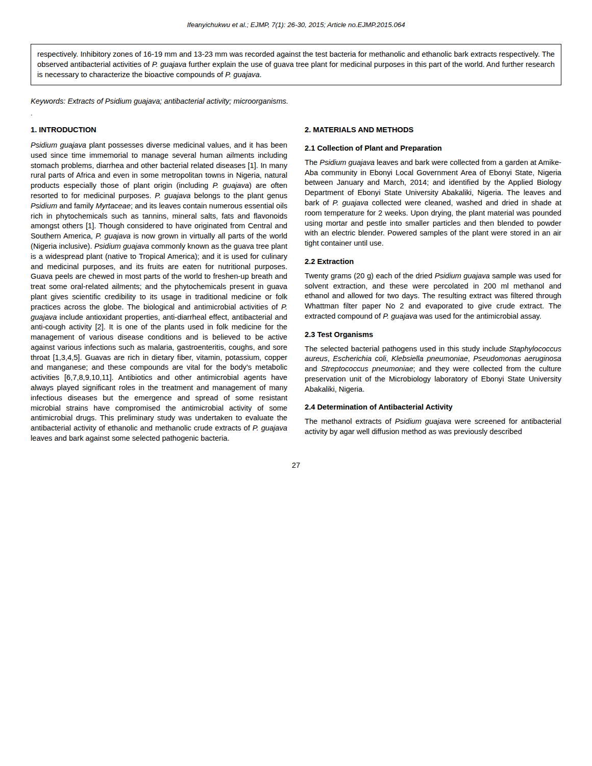Ifeanyichukwu et al.; EJMP, 7(1): 26-30, 2015; Article no.EJMP.2015.064
respectively. Inhibitory zones of 16-19 mm and 13-23 mm was recorded against the test bacteria for methanolic and ethanolic bark extracts respectively. The observed antibacterial activities of P. guajava further explain the use of guava tree plant for medicinal purposes in this part of the world. And further research is necessary to characterize the bioactive compounds of P. guajava.
Keywords: Extracts of Psidium guajava; antibacterial activity; microorganisms.
.
1. Introduction
Psidium guajava plant possesses diverse medicinal values, and it has been used since time immemorial to manage several human ailments including stomach problems, diarrhea and other bacterial related diseases [1]. In many rural parts of Africa and even in some metropolitan towns in Nigeria, natural products especially those of plant origin (including P. guajava) are often resorted to for medicinal purposes. P. guajava belongs to the plant genus Psidium and family Myrtaceae; and its leaves contain numerous essential oils rich in phytochemicals such as tannins, mineral salts, fats and flavonoids amongst others [1]. Though considered to have originated from Central and Southern America, P. guajava is now grown in virtually all parts of the world (Nigeria inclusive). Psidium guajava commonly known as the guava tree plant is a widespread plant (native to Tropical America); and it is used for culinary and medicinal purposes, and its fruits are eaten for nutritional purposes. Guava peels are chewed in most parts of the world to freshen-up breath and treat some oral-related ailments; and the phytochemicals present in guava plant gives scientific credibility to its usage in traditional medicine or folk practices across the globe. The biological and antimicrobial activities of P. guajava include antioxidant properties, anti-diarrheal effect, antibacterial and anti-cough activity [2]. It is one of the plants used in folk medicine for the management of various disease conditions and is believed to be active against various infections such as malaria, gastroenteritis, coughs, and sore throat [1,3,4,5]. Guavas are rich in dietary fiber, vitamin, potassium, copper and manganese; and these compounds are vital for the body's metabolic activities [6,7,8,9,10,11]. Antibiotics and other antimicrobial agents have always played significant roles in the treatment and management of many infectious diseases but the emergence and spread of some resistant microbial strains have compromised the antimicrobial activity of some antimicrobial drugs. This preliminary study was undertaken to evaluate the antibacterial activity of ethanolic and methanolic crude extracts of P. guajava leaves and bark against some selected pathogenic bacteria.
2. Materials and Methods
2.1 Collection of Plant and Preparation
The Psidium guajava leaves and bark were collected from a garden at Amike-Aba community in Ebonyi Local Government Area of Ebonyi State, Nigeria between January and March, 2014; and identified by the Applied Biology Department of Ebonyi State University Abakaliki, Nigeria. The leaves and bark of P. guajava collected were cleaned, washed and dried in shade at room temperature for 2 weeks. Upon drying, the plant material was pounded using mortar and pestle into smaller particles and then blended to powder with an electric blender. Powered samples of the plant were stored in an air tight container until use.
2.2 Extraction
Twenty grams (20 g) each of the dried Psidium guajava sample was used for solvent extraction, and these were percolated in 200 ml methanol and ethanol and allowed for two days. The resulting extract was filtered through Whattman filter paper No 2 and evaporated to give crude extract. The extracted compound of P. guajava was used for the antimicrobial assay.
2.3 Test Organisms
The selected bacterial pathogens used in this study include Staphylococcus aureus, Escherichia coli, Klebsiella pneumoniae, Pseudomonas aeruginosa and Streptococcus pneumoniae; and they were collected from the culture preservation unit of the Microbiology laboratory of Ebonyi State University Abakaliki, Nigeria.
2.4 Determination of Antibacterial Activity
The methanol extracts of Psidium guajava were screened for antibacterial activity by agar well diffusion method as was previously described
27